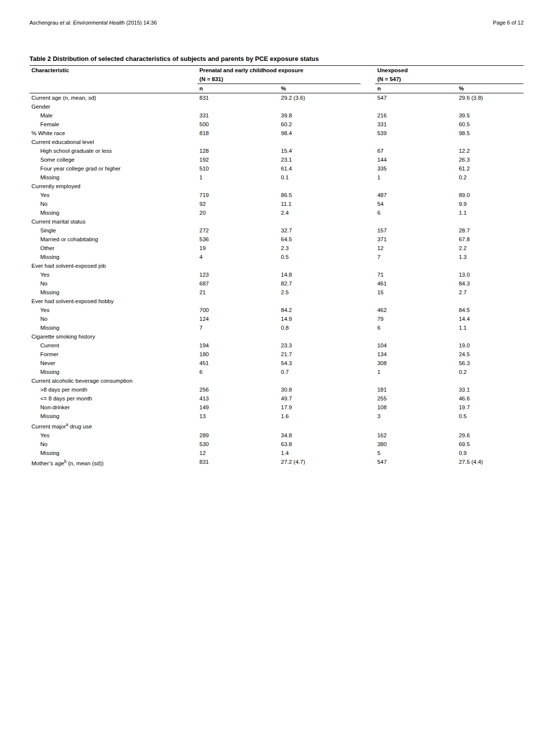Aschengrau et al. Environmental Health (2015) 14:36
Page 6 of 12
Table 2 Distribution of selected characteristics of subjects and parents by PCE exposure status
| Characteristic | Prenatal and early childhood exposure | | Unexposed |
| --- | --- | --- | --- |
| | (N = 831) | | (N = 547) |
| | n | % | | n | % |
| Current age (n, mean, sd) | 831 | 29.2 (3.6) | | 547 | 29.6 (3.8) |
| Gender | | | | | |
| Male | 331 | 39.8 | | 216 | 39.5 |
| Female | 500 | 60.2 | | 331 | 60.5 |
| % White race | 818 | 98.4 | | 539 | 98.5 |
| Current educational level | | | | | |
| High school graduate or less | 128 | 15.4 | | 67 | 12.2 |
| Some college | 192 | 23.1 | | 144 | 26.3 |
| Four year college grad or higher | 510 | 61.4 | | 335 | 61.2 |
| Missing | 1 | 0.1 | | 1 | 0.2 |
| Currently employed | | | | | |
| Yes | 719 | 86.5 | | 487 | 89.0 |
| No | 92 | 11.1 | | 54 | 9.9 |
| Missing | 20 | 2.4 | | 6 | 1.1 |
| Current marital status | | | | | |
| Single | 272 | 32.7 | | 157 | 28.7 |
| Married or cohabitating | 536 | 64.5 | | 371 | 67.8 |
| Other | 19 | 2.3 | | 12 | 2.2 |
| Missing | 4 | 0.5 | | 7 | 1.3 |
| Ever had solvent-exposed job | | | | | |
| Yes | 123 | 14.8 | | 71 | 13.0 |
| No | 687 | 82.7 | | 461 | 84.3 |
| Missing | 21 | 2.5 | | 15 | 2.7 |
| Ever had solvent-exposed hobby | | | | | |
| Yes | 700 | 84.2 | | 462 | 84.5 |
| No | 124 | 14.9 | | 79 | 14.4 |
| Missing | 7 | 0.8 | | 6 | 1.1 |
| Cigarette smoking history | | | | | |
| Current | 194 | 23.3 | | 104 | 19.0 |
| Former | 180 | 21.7 | | 134 | 24.5 |
| Never | 451 | 54.3 | | 308 | 56.3 |
| Missing | 6 | 0.7 | | 1 | 0.2 |
| Current alcoholic beverage consumption | | | | | |
| >8 days per month | 256 | 30.8 | | 181 | 33.1 |
| <= 8 days per month | 413 | 49.7 | | 255 | 46.6 |
| Non-drinker | 149 | 17.9 | | 108 | 19.7 |
| Missing | 13 | 1.6 | | 3 | 0.5 |
| Current major a drug use | | | | | |
| Yes | 289 | 34.8 | | 162 | 29.6 |
| No | 530 | 63.8 | | 380 | 69.5 |
| Missing | 12 | 1.4 | | 5 | 0.9 |
| Mother’s age b (n, mean (sd)) | 831 | 27.2 (4.7) | | 547 | 27.5 (4.4) |